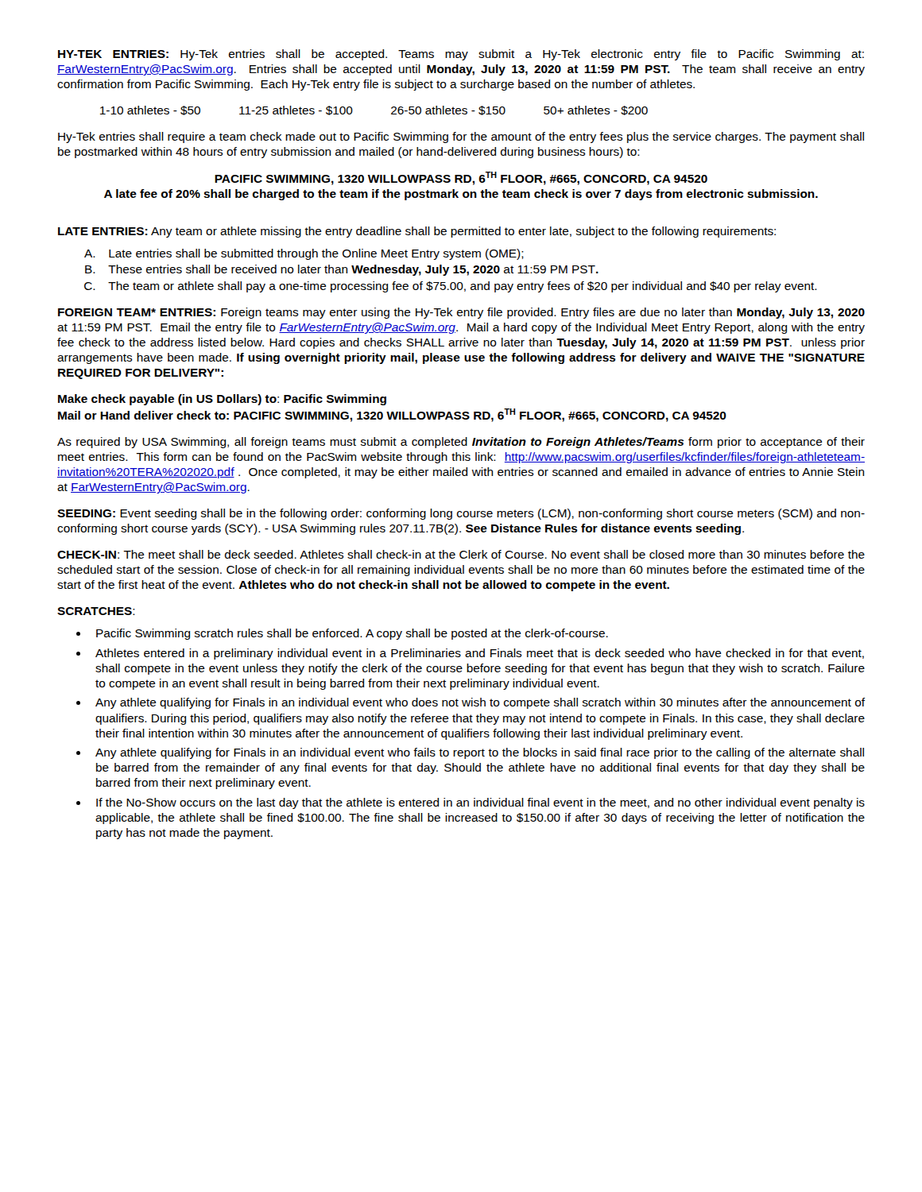HY-TEK ENTRIES: Hy-Tek entries shall be accepted. Teams may submit a Hy-Tek electronic entry file to Pacific Swimming at: FarWesternEntry@PacSwim.org. Entries shall be accepted until Monday, July 13, 2020 at 11:59 PM PST. The team shall receive an entry confirmation from Pacific Swimming. Each Hy-Tek entry file is subject to a surcharge based on the number of athletes.
1-10 athletes - $50 11-25 athletes - $100 26-50 athletes - $150 50+ athletes - $200
Hy-Tek entries shall require a team check made out to Pacific Swimming for the amount of the entry fees plus the service charges. The payment shall be postmarked within 48 hours of entry submission and mailed (or hand-delivered during business hours) to:
PACIFIC SWIMMING, 1320 WILLOWPASS RD, 6TH FLOOR, #665, CONCORD, CA 94520
A late fee of 20% shall be charged to the team if the postmark on the team check is over 7 days from electronic submission.
LATE ENTRIES: Any team or athlete missing the entry deadline shall be permitted to enter late, subject to the following requirements:
Late entries shall be submitted through the Online Meet Entry system (OME);
These entries shall be received no later than Wednesday, July 15, 2020 at 11:59 PM PST.
The team or athlete shall pay a one-time processing fee of $75.00, and pay entry fees of $20 per individual and $40 per relay event.
FOREIGN TEAM* ENTRIES: Foreign teams may enter using the Hy-Tek entry file provided. Entry files are due no later than Monday, July 13, 2020 at 11:59 PM PST. Email the entry file to FarWesternEntry@PacSwim.org. Mail a hard copy of the Individual Meet Entry Report, along with the entry fee check to the address listed below. Hard copies and checks SHALL arrive no later than Tuesday, July 14, 2020 at 11:59 PM PST. unless prior arrangements have been made. If using overnight priority mail, please use the following address for delivery and WAIVE THE "SIGNATURE REQUIRED FOR DELIVERY":
Make check payable (in US Dollars) to: Pacific Swimming
Mail or Hand deliver check to: PACIFIC SWIMMING, 1320 WILLOWPASS RD, 6TH FLOOR, #665, CONCORD, CA 94520
As required by USA Swimming, all foreign teams must submit a completed Invitation to Foreign Athletes/Teams form prior to acceptance of their meet entries. This form can be found on the PacSwim website through this link: http://www.pacswim.org/userfiles/kcfinder/files/foreign-athleteteam-invitation%20TERA%202020.pdf . Once completed, it may be either mailed with entries or scanned and emailed in advance of entries to Annie Stein at FarWesternEntry@PacSwim.org.
SEEDING: Event seeding shall be in the following order: conforming long course meters (LCM), non-conforming short course meters (SCM) and non-conforming short course yards (SCY). - USA Swimming rules 207.11.7B(2). See Distance Rules for distance events seeding.
CHECK-IN: The meet shall be deck seeded. Athletes shall check-in at the Clerk of Course. No event shall be closed more than 30 minutes before the scheduled start of the session. Close of check-in for all remaining individual events shall be no more than 60 minutes before the estimated time of the start of the first heat of the event. Athletes who do not check-in shall not be allowed to compete in the event.
SCRATCHES:
Pacific Swimming scratch rules shall be enforced. A copy shall be posted at the clerk-of-course.
Athletes entered in a preliminary individual event in a Preliminaries and Finals meet that is deck seeded who have checked in for that event, shall compete in the event unless they notify the clerk of the course before seeding for that event has begun that they wish to scratch. Failure to compete in an event shall result in being barred from their next preliminary individual event.
Any athlete qualifying for Finals in an individual event who does not wish to compete shall scratch within 30 minutes after the announcement of qualifiers. During this period, qualifiers may also notify the referee that they may not intend to compete in Finals. In this case, they shall declare their final intention within 30 minutes after the announcement of qualifiers following their last individual preliminary event.
Any athlete qualifying for Finals in an individual event who fails to report to the blocks in said final race prior to the calling of the alternate shall be barred from the remainder of any final events for that day. Should the athlete have no additional final events for that day they shall be barred from their next preliminary event.
If the No-Show occurs on the last day that the athlete is entered in an individual final event in the meet, and no other individual event penalty is applicable, the athlete shall be fined $100.00. The fine shall be increased to $150.00 if after 30 days of receiving the letter of notification the party has not made the payment.